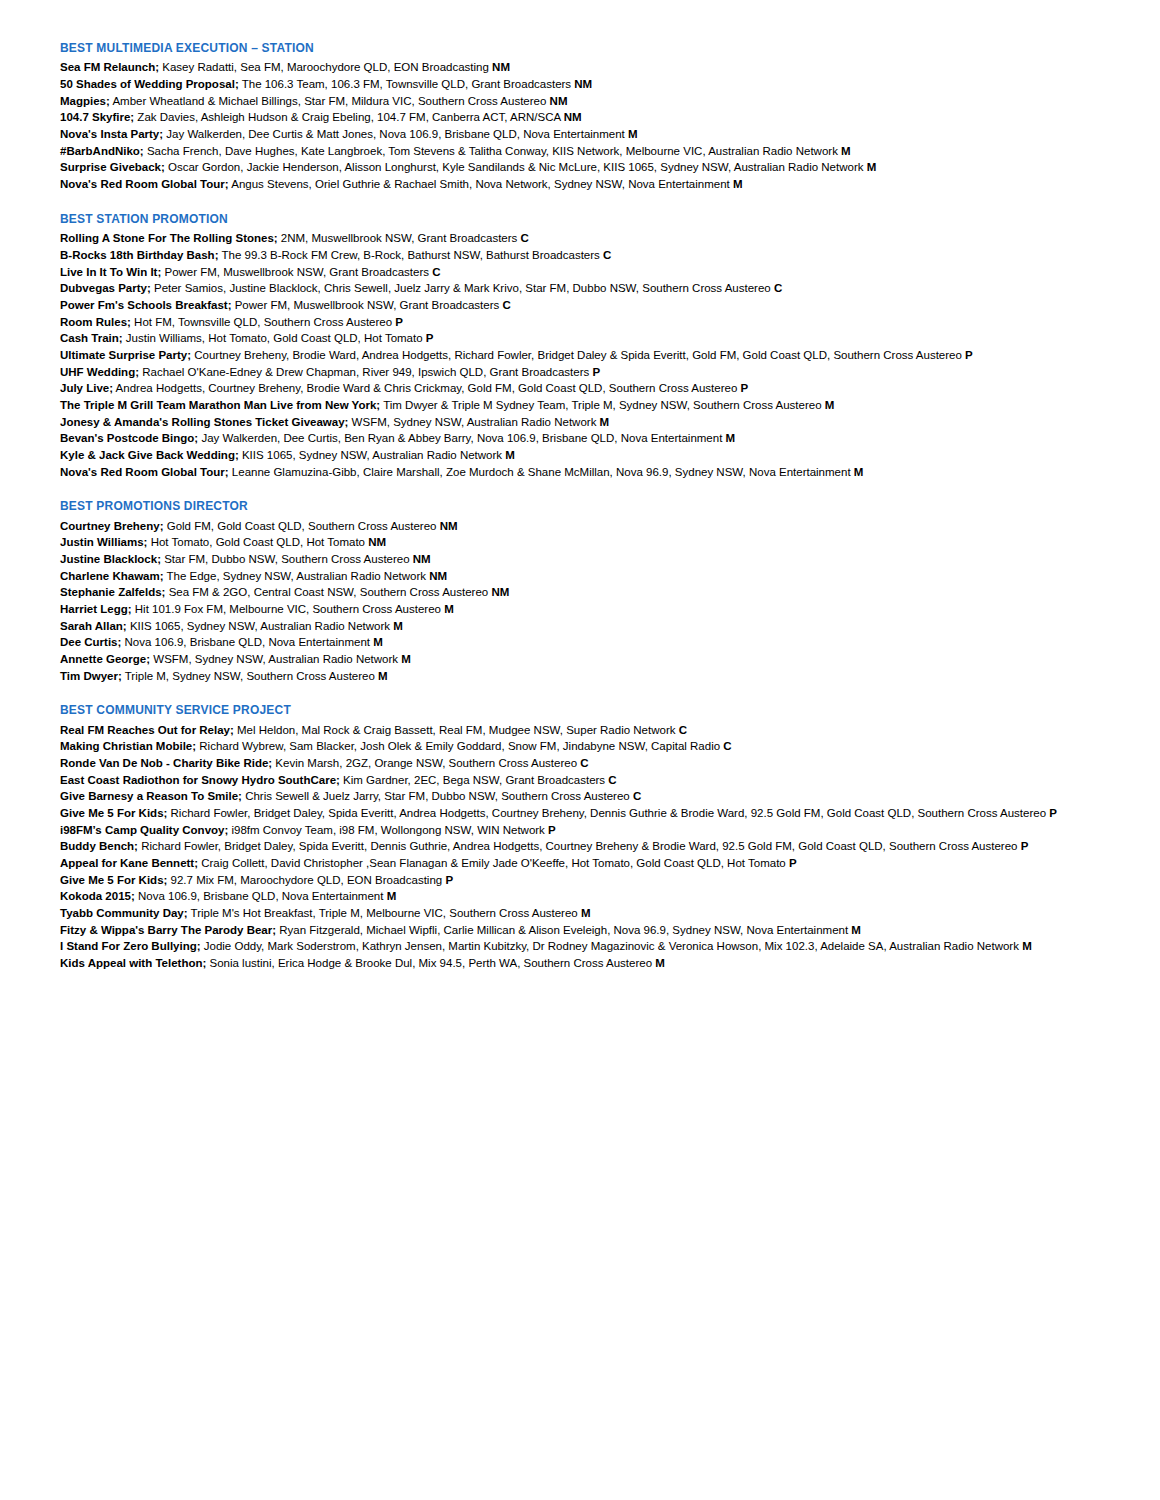BEST MULTIMEDIA EXECUTION – STATION
Sea FM Relaunch; Kasey Radatti, Sea FM, Maroochydore QLD, EON Broadcasting NM
50 Shades of Wedding Proposal; The 106.3 Team, 106.3 FM, Townsville QLD, Grant Broadcasters NM
Magpies; Amber Wheatland & Michael Billings, Star FM, Mildura VIC, Southern Cross Austereo NM
104.7 Skyfire; Zak Davies, Ashleigh Hudson & Craig Ebeling, 104.7 FM, Canberra ACT, ARN/SCA NM
Nova's Insta Party; Jay Walkerden, Dee Curtis & Matt Jones, Nova 106.9, Brisbane QLD, Nova Entertainment M
#BarbAndNiko; Sacha French, Dave Hughes, Kate Langbroek, Tom Stevens & Talitha Conway, KIIS Network, Melbourne VIC, Australian Radio Network M
Surprise Giveback; Oscar Gordon, Jackie Henderson, Alisson Longhurst, Kyle Sandilands & Nic McLure, KIIS 1065, Sydney NSW, Australian Radio Network M
Nova's Red Room Global Tour; Angus Stevens, Oriel Guthrie & Rachael Smith, Nova Network, Sydney NSW, Nova Entertainment M
BEST STATION PROMOTION
Rolling A Stone For The Rolling Stones; 2NM, Muswellbrook NSW, Grant Broadcasters C
B-Rocks 18th Birthday Bash; The 99.3 B-Rock FM Crew, B-Rock, Bathurst NSW, Bathurst Broadcasters C
Live In It To Win It; Power FM, Muswellbrook NSW, Grant Broadcasters C
Dubvegas Party; Peter Samios, Justine Blacklock, Chris Sewell, Juelz Jarry & Mark Krivo, Star FM, Dubbo NSW, Southern Cross Austereo C
Power Fm's Schools Breakfast; Power FM, Muswellbrook NSW, Grant Broadcasters C
Room Rules; Hot FM, Townsville QLD, Southern Cross Austereo P
Cash Train; Justin Williams, Hot Tomato, Gold Coast QLD, Hot Tomato P
Ultimate Surprise Party; Courtney Breheny, Brodie Ward, Andrea Hodgetts, Richard Fowler, Bridget Daley & Spida Everitt, Gold FM, Gold Coast QLD, Southern Cross Austereo P
UHF Wedding; Rachael O'Kane-Edney & Drew Chapman, River 949, Ipswich QLD, Grant Broadcasters P
July Live; Andrea Hodgetts, Courtney Breheny, Brodie Ward & Chris Crickmay, Gold FM, Gold Coast QLD, Southern Cross Austereo P
The Triple M Grill Team Marathon Man Live from New York; Tim Dwyer & Triple M Sydney Team, Triple M, Sydney NSW, Southern Cross Austereo M
Jonesy & Amanda's Rolling Stones Ticket Giveaway; WSFM, Sydney NSW, Australian Radio Network M
Bevan's Postcode Bingo; Jay Walkerden, Dee Curtis, Ben Ryan & Abbey Barry, Nova 106.9, Brisbane QLD, Nova Entertainment M
Kyle & Jack Give Back Wedding; KIIS 1065, Sydney NSW, Australian Radio Network M
Nova's Red Room Global Tour; Leanne Glamuzina-Gibb, Claire Marshall, Zoe Murdoch & Shane McMillan, Nova 96.9, Sydney NSW, Nova Entertainment M
BEST PROMOTIONS DIRECTOR
Courtney Breheny; Gold FM, Gold Coast QLD, Southern Cross Austereo NM
Justin Williams; Hot Tomato, Gold Coast QLD, Hot Tomato NM
Justine Blacklock; Star FM, Dubbo NSW, Southern Cross Austereo NM
Charlene Khawam; The Edge, Sydney NSW, Australian Radio Network NM
Stephanie Zalfelds; Sea FM & 2GO, Central Coast NSW, Southern Cross Austereo NM
Harriet Legg; Hit 101.9 Fox FM, Melbourne VIC, Southern Cross Austereo M
Sarah Allan; KIIS 1065, Sydney NSW, Australian Radio Network M
Dee Curtis; Nova 106.9, Brisbane QLD, Nova Entertainment M
Annette George; WSFM, Sydney NSW, Australian Radio Network M
Tim Dwyer; Triple M, Sydney NSW, Southern Cross Austereo M
BEST COMMUNITY SERVICE PROJECT
Real FM Reaches Out for Relay; Mel Heldon, Mal Rock & Craig Bassett, Real FM, Mudgee NSW, Super Radio Network C
Making Christian Mobile; Richard Wybrew, Sam Blacker, Josh Olek & Emily Goddard, Snow FM, Jindabyne NSW, Capital Radio C
Ronde Van De Nob - Charity Bike Ride; Kevin Marsh, 2GZ, Orange NSW, Southern Cross Austereo C
East Coast Radiothon for Snowy Hydro SouthCare; Kim Gardner, 2EC, Bega NSW, Grant Broadcasters C
Give Barnesy a Reason To Smile; Chris Sewell & Juelz Jarry, Star FM, Dubbo NSW, Southern Cross Austereo C
Give Me 5 For Kids; Richard Fowler, Bridget Daley, Spida Everitt, Andrea Hodgetts, Courtney Breheny, Dennis Guthrie & Brodie Ward, 92.5 Gold FM, Gold Coast QLD, Southern Cross Austereo P
i98FM’s Camp Quality Convoy; i98fm Convoy Team, i98 FM, Wollongong NSW, WIN Network P
Buddy Bench; Richard Fowler, Bridget Daley, Spida Everitt, Dennis Guthrie, Andrea Hodgetts, Courtney Breheny & Brodie Ward, 92.5 Gold FM, Gold Coast QLD, Southern Cross Austereo P
Appeal for Kane Bennett; Craig Collett, David Christopher ,Sean Flanagan & Emily Jade O'Keeffe, Hot Tomato, Gold Coast QLD, Hot Tomato P
Give Me 5 For Kids; 92.7 Mix FM, Maroochydore QLD, EON Broadcasting P
Kokoda 2015; Nova 106.9, Brisbane QLD, Nova Entertainment M
Tyabb Community Day; Triple M's Hot Breakfast, Triple M, Melbourne VIC, Southern Cross Austereo M
Fitzy & Wippa's Barry The Parody Bear; Ryan Fitzgerald, Michael Wipfli, Carlie Millican & Alison Eveleigh, Nova 96.9, Sydney NSW, Nova Entertainment M
I Stand For Zero Bullying; Jodie Oddy, Mark Soderstrom, Kathryn Jensen, Martin Kubitzky, Dr Rodney Magazinovic & Veronica Howson, Mix 102.3, Adelaide SA, Australian Radio Network M
Kids Appeal with Telethon; Sonia lustini, Erica Hodge & Brooke Dul, Mix 94.5, Perth WA, Southern Cross Austereo M